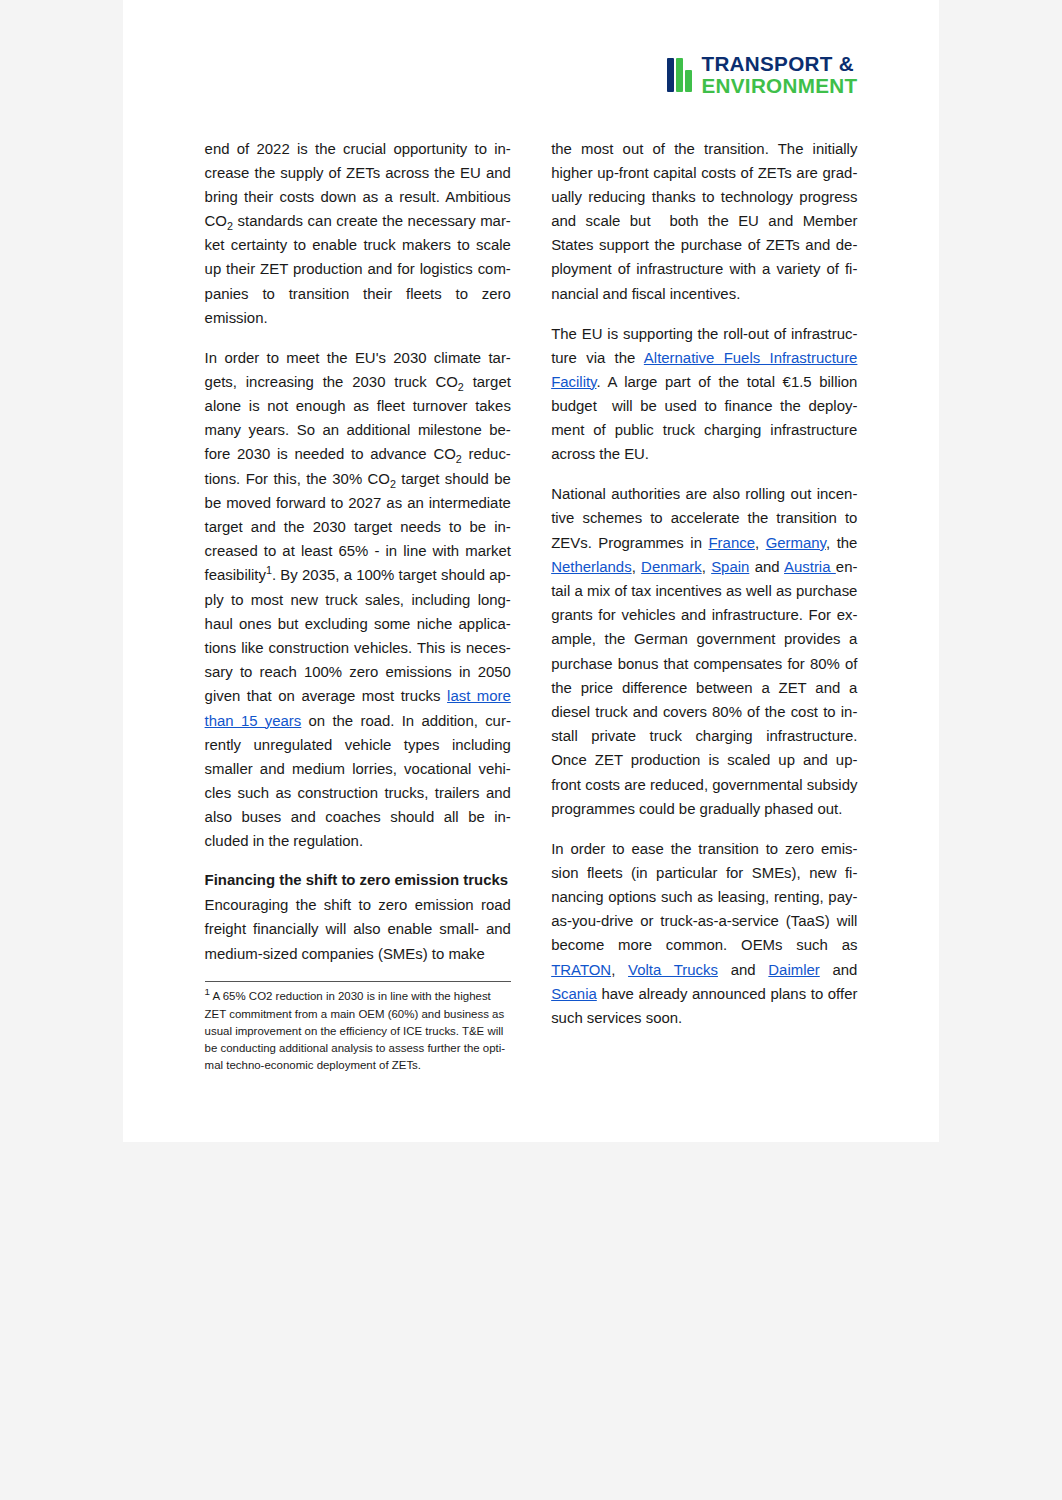TRANSPORT &
ENVIRONMENT
end of 2022 is the crucial opportunity to increase the supply of ZETs across the EU and bring their costs down as a result. Ambitious CO2 standards can create the necessary market certainty to enable truck makers to scale up their ZET production and for logistics companies to transition their fleets to zero emission.
In order to meet the EU's 2030 climate targets, increasing the 2030 truck CO2 target alone is not enough as fleet turnover takes many years. So an additional milestone before 2030 is needed to advance CO2 reductions. For this, the 30% CO2 target should be be moved forward to 2027 as an intermediate target and the 2030 target needs to be increased to at least 65% - in line with market feasibility1. By 2035, a 100% target should apply to most new truck sales, including long-haul ones but excluding some niche applications like construction vehicles. This is necessary to reach 100% zero emissions in 2050 given that on average most trucks last more than 15 years on the road. In addition, currently unregulated vehicle types including smaller and medium lorries, vocational vehicles such as construction trucks, trailers and also buses and coaches should all be included in the regulation.
Financing the shift to zero emission trucks
Encouraging the shift to zero emission road freight financially will also enable small- and medium-sized companies (SMEs) to make
1 A 65% CO2 reduction in 2030 is in line with the highest ZET commitment from a main OEM (60%) and business as usual improvement on the efficiency of ICE trucks. T&E will be conducting additional analysis to assess further the optimal techno-economic deployment of ZETs.
the most out of the transition. The initially higher up-front capital costs of ZETs are gradually reducing thanks to technology progress and scale but both the EU and Member States support the purchase of ZETs and deployment of infrastructure with a variety of financial and fiscal incentives.
The EU is supporting the roll-out of infrastructure via the Alternative Fuels Infrastructure Facility. A large part of the total €1.5 billion budget will be used to finance the deployment of public truck charging infrastructure across the EU.
National authorities are also rolling out incentive schemes to accelerate the transition to ZEVs. Programmes in France, Germany, the Netherlands, Denmark, Spain and Austria entail a mix of tax incentives as well as purchase grants for vehicles and infrastructure. For example, the German government provides a purchase bonus that compensates for 80% of the price difference between a ZET and a diesel truck and covers 80% of the cost to install private truck charging infrastructure. Once ZET production is scaled up and up-front costs are reduced, governmental subsidy programmes could be gradually phased out.
In order to ease the transition to zero emission fleets (in particular for SMEs), new financing options such as leasing, renting, pay-as-you-drive or truck-as-a-service (TaaS) will become more common. OEMs such as TRATON, Volta Trucks and Daimler and Scania have already announced plans to offer such services soon.